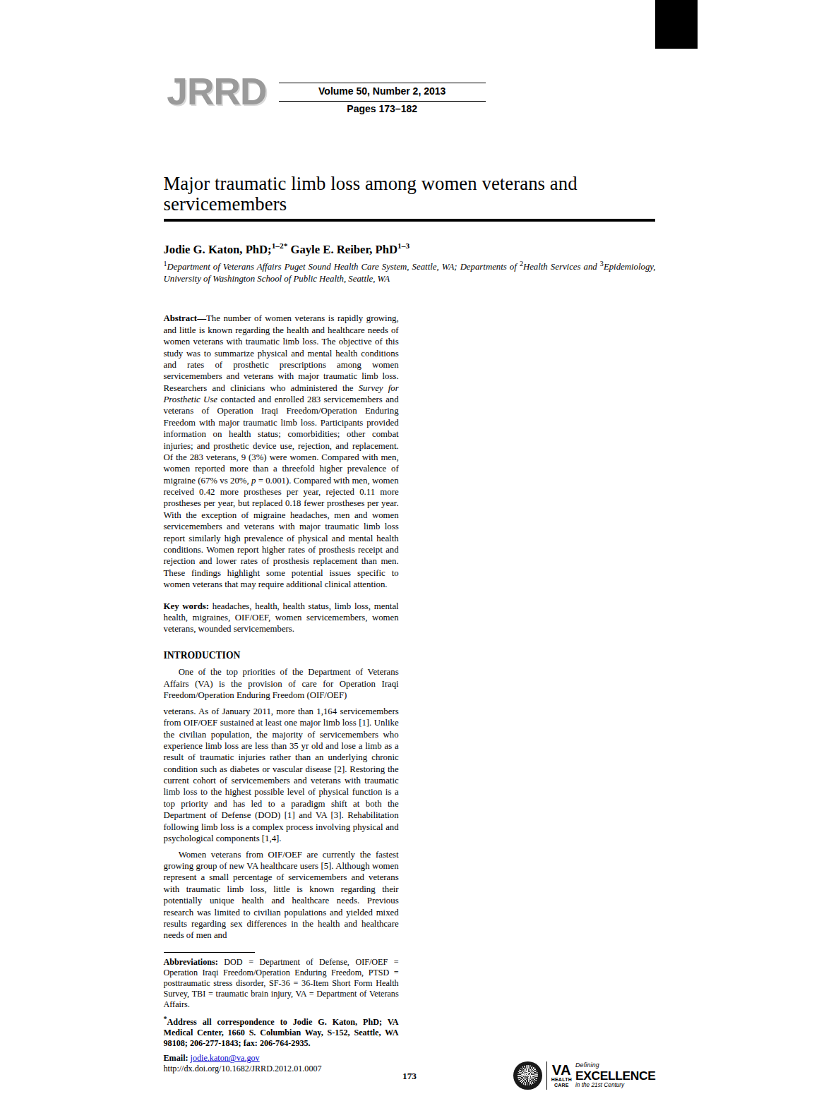JRRD
Volume 50, Number 2, 2013
Pages 173–182
Major traumatic limb loss among women veterans and servicemembers
Jodie G. Katon, PhD;1–2* Gayle E. Reiber, PhD1–3
1Department of Veterans Affairs Puget Sound Health Care System, Seattle, WA; Departments of 2Health Services and 3Epidemiology, University of Washington School of Public Health, Seattle, WA
Abstract—The number of women veterans is rapidly growing, and little is known regarding the health and healthcare needs of women veterans with traumatic limb loss. The objective of this study was to summarize physical and mental health conditions and rates of prosthetic prescriptions among women servicemembers and veterans with major traumatic limb loss. Researchers and clinicians who administered the Survey for Prosthetic Use contacted and enrolled 283 servicemembers and veterans of Operation Iraqi Freedom/Operation Enduring Freedom with major traumatic limb loss. Participants provided information on health status; comorbidities; other combat injuries; and prosthetic device use, rejection, and replacement. Of the 283 veterans, 9 (3%) were women. Compared with men, women reported more than a threefold higher prevalence of migraine (67% vs 20%, p = 0.001). Compared with men, women received 0.42 more prostheses per year, rejected 0.11 more prostheses per year, but replaced 0.18 fewer prostheses per year. With the exception of migraine headaches, men and women servicemembers and veterans with major traumatic limb loss report similarly high prevalence of physical and mental health conditions. Women report higher rates of prosthesis receipt and rejection and lower rates of prosthesis replacement than men. These findings highlight some potential issues specific to women veterans that may require additional clinical attention.
Key words: headaches, health, health status, limb loss, mental health, migraines, OIF/OEF, women servicemembers, women veterans, wounded servicemembers.
INTRODUCTION
One of the top priorities of the Department of Veterans Affairs (VA) is the provision of care for Operation Iraqi Freedom/Operation Enduring Freedom (OIF/OEF)
veterans. As of January 2011, more than 1,164 servicemembers from OIF/OEF sustained at least one major limb loss [1]. Unlike the civilian population, the majority of servicemembers who experience limb loss are less than 35 yr old and lose a limb as a result of traumatic injuries rather than an underlying chronic condition such as diabetes or vascular disease [2]. Restoring the current cohort of servicemembers and veterans with traumatic limb loss to the highest possible level of physical function is a top priority and has led to a paradigm shift at both the Department of Defense (DOD) [1] and VA [3]. Rehabilitation following limb loss is a complex process involving physical and psychological components [1,4].
Women veterans from OIF/OEF are currently the fastest growing group of new VA healthcare users [5]. Although women represent a small percentage of servicemembers and veterans with traumatic limb loss, little is known regarding their potentially unique health and healthcare needs. Previous research was limited to civilian populations and yielded mixed results regarding sex differences in the health and healthcare needs of men and
Abbreviations: DOD = Department of Defense, OIF/OEF = Operation Iraqi Freedom/Operation Enduring Freedom, PTSD = posttraumatic stress disorder, SF-36 = 36-Item Short Form Health Survey, TBI = traumatic brain injury, VA = Department of Veterans Affairs.
*Address all correspondence to Jodie G. Katon, PhD; VA Medical Center, 1660 S. Columbian Way, S-152, Seattle, WA 98108; 206-277-1843; fax: 206-764-2935.
Email: jodie.katon@va.gov
http://dx.doi.org/10.1682/JRRD.2012.01.0007
173
VA
HEALTH
CARE
Defining
EXCELLENCE
in the 21st Century